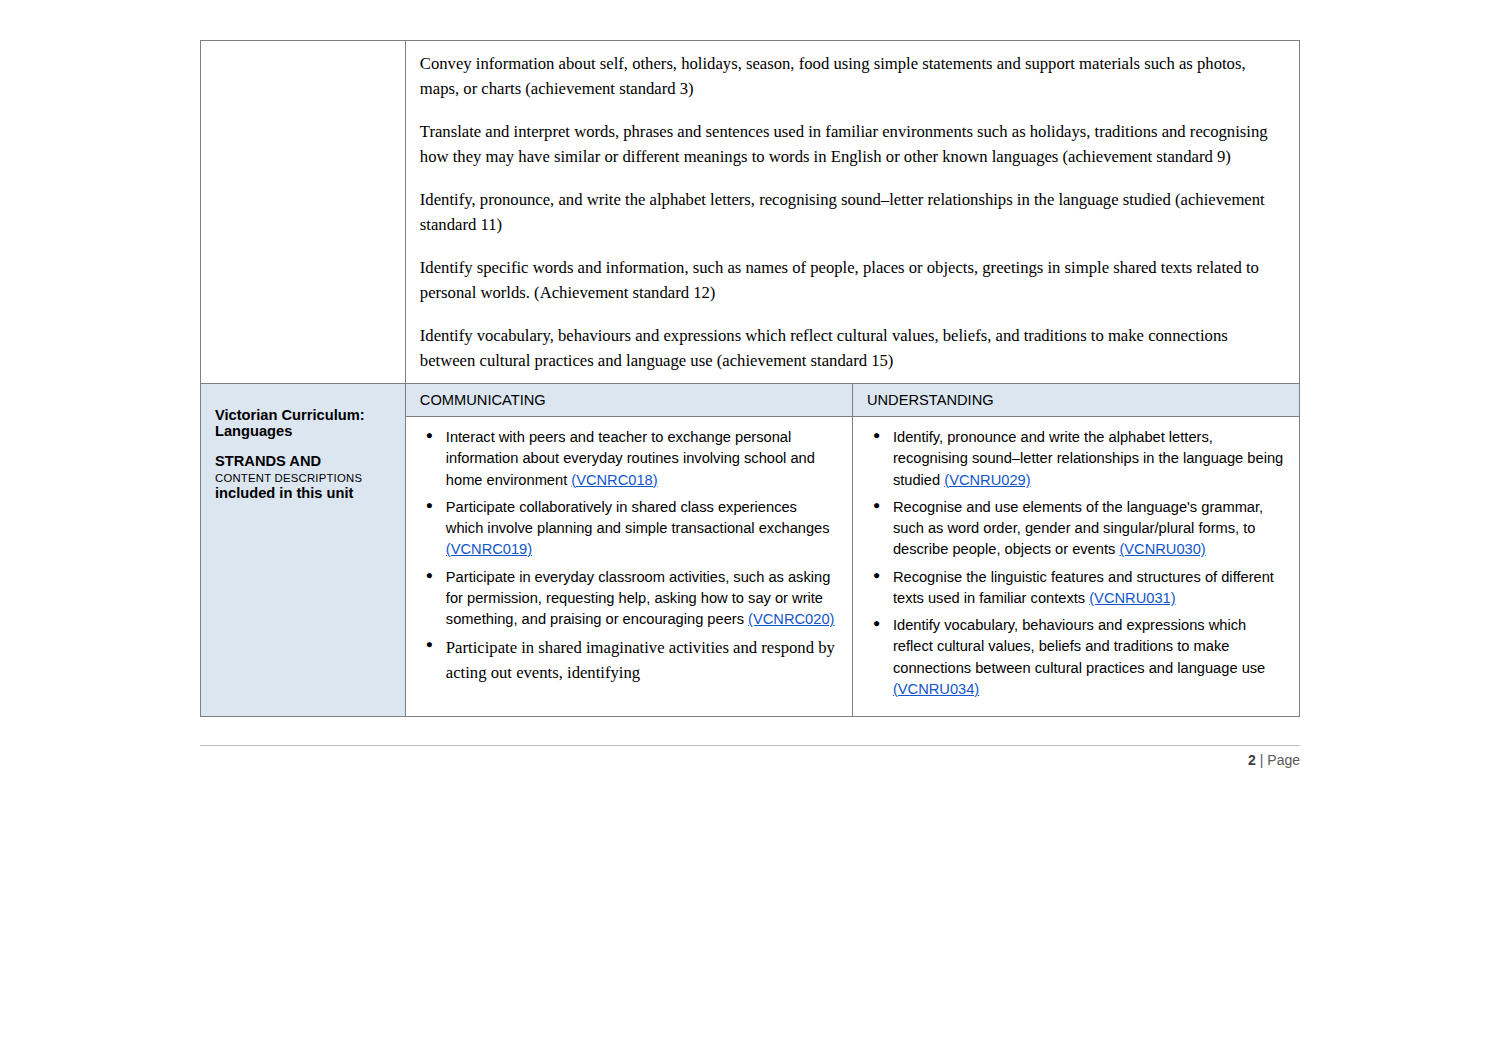| | Convey information about self, others, holidays, season, food using simple statements and support materials such as photos, maps, or charts (achievement standard 3) Translate and interpret words, phrases and sentences used in familiar environments such as holidays, traditions and recognising how they may have similar or different meanings to words in English or other known languages (achievement standard 9) Identify, pronounce, and write the alphabet letters, recognising sound–letter relationships in the language studied (achievement standard 11) Identify specific words and information, such as names of people, places or objects, greetings in simple shared texts related to personal worlds. (Achievement standard 12) Identify vocabulary, behaviours and expressions which reflect cultural values, beliefs, and traditions to make connections between cultural practices and language use (achievement standard 15) |
| Victorian Curriculum: Languages STRANDS AND content descriptions included in this unit | COMMUNICATING | UNDERSTANDING |
| Interact with peers and teacher to exchange personal information about everyday routines involving school and home environment (VCNRC018) Participate collaboratively in shared class experiences which involve planning and simple transactional exchanges (VCNRC019) Participate in everyday classroom activities, such as asking for permission, requesting help, asking how to say or write something, and praising or encouraging peers (VCNRC020) Participate in shared imaginative activities and respond by acting out events, identifying | Identify, pronounce and write the alphabet letters, recognising sound–letter relationships in the language being studied (VCNRU029) Recognise and use elements of the language's grammar, such as word order, gender and singular/plural forms, to describe people, objects or events (VCNRU030) Recognise the linguistic features and structures of different texts used in familiar contexts (VCNRU031) Identify vocabulary, behaviours and expressions which reflect cultural values, beliefs and traditions to make connections between cultural practices and language use (VCNRU034) |
2 | Page